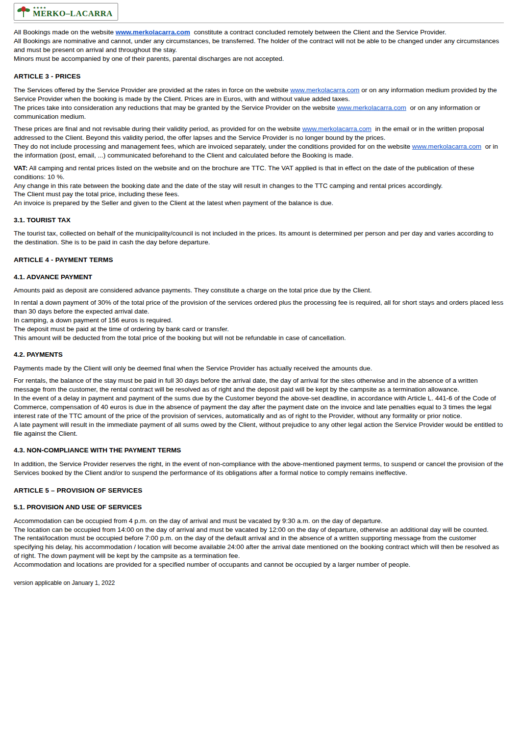★★★★ MERKO–LACARRA
All Bookings made on the website www.merkolacarra.com constitute a contract concluded remotely between the Client and the Service Provider.
All Bookings are nominative and cannot, under any circumstances, be transferred. The holder of the contract will not be able to be changed under any circumstances and must be present on arrival and throughout the stay.
Minors must be accompanied by one of their parents, parental discharges are not accepted.
ARTICLE 3 - PRICES
The Services offered by the Service Provider are provided at the rates in force on the website www.merkolacarra.com or on any information medium provided by the Service Provider when the booking is made by the Client. Prices are in Euros, with and without value added taxes.
The prices take into consideration any reductions that may be granted by the Service Provider on the website www.merkolacarra.com or on any information or communication medium.
These prices are final and not revisable during their validity period, as provided for on the website www.merkolacarra.com in the email or in the written proposal addressed to the Client. Beyond this validity period, the offer lapses and the Service Provider is no longer bound by the prices.
They do not include processing and management fees, which are invoiced separately, under the conditions provided for on the website www.merkolacarra.com or in the information (post, email, ...) communicated beforehand to the Client and calculated before the Booking is made.
VAT: All camping and rental prices listed on the website and on the brochure are TTC. The VAT applied is that in effect on the date of the publication of these conditions: 10 %.
Any change in this rate between the booking date and the date of the stay will result in changes to the TTC camping and rental prices accordingly.
The Client must pay the total price, including these fees.
An invoice is prepared by the Seller and given to the Client at the latest when payment of the balance is due.
3.1. TOURIST TAX
The tourist tax, collected on behalf of the municipality/council is not included in the prices. Its amount is determined per person and per day and varies according to the destination. She is to be paid in cash the day before departure.
ARTICLE 4 - PAYMENT TERMS
4.1. ADVANCE PAYMENT
Amounts paid as deposit are considered advance payments. They constitute a charge on the total price due by the Client.
In rental a down payment of 30% of the total price of the provision of the services ordered plus the processing fee is required, all for short stays and orders placed less than 30 days before the expected arrival date.
In camping, a down payment of 156 euros is required.
The deposit must be paid at the time of ordering by bank card or transfer.
This amount will be deducted from the total price of the booking but will not be refundable in case of cancellation.
4.2. PAYMENTS
Payments made by the Client will only be deemed final when the Service Provider has actually received the amounts due.
For rentals, the balance of the stay must be paid in full 30 days before the arrival date, the day of arrival for the sites otherwise and in the absence of a written message from the customer, the rental contract will be resolved as of right and the deposit paid will be kept by the campsite as a termination allowance.
In the event of a delay in payment and payment of the sums due by the Customer beyond the above-set deadline, in accordance with Article L. 441-6 of the Code of Commerce, compensation of 40 euros is due in the absence of payment the day after the payment date on the invoice and late penalties equal to 3 times the legal interest rate of the TTC amount of the price of the provision of services, automatically and as of right to the Provider, without any formality or prior notice.
A late payment will result in the immediate payment of all sums owed by the Client, without prejudice to any other legal action the Service Provider would be entitled to file against the Client.
4.3. NON-COMPLIANCE WITH THE PAYMENT TERMS
In addition, the Service Provider reserves the right, in the event of non-compliance with the above-mentioned payment terms, to suspend or cancel the provision of the Services booked by the Client and/or to suspend the performance of its obligations after a formal notice to comply remains ineffective.
ARTICLE 5 – PROVISION OF SERVICES
5.1. PROVISION AND USE OF SERVICES
Accommodation can be occupied from 4 p.m. on the day of arrival and must be vacated by 9:30 a.m. on the day of departure.
The location can be occupied from 14:00 on the day of arrival and must be vacated by 12:00 on the day of departure, otherwise an additional day will be counted.
The rental/location must be occupied before 7:00 p.m. on the day of the default arrival and in the absence of a written supporting message from the customer specifying his delay, his accommodation / location will become available 24:00 after the arrival date mentioned on the booking contract which will then be resolved as of right. The down payment will be kept by the campsite as a termination fee.
Accommodation and locations are provided for a specified number of occupants and cannot be occupied by a larger number of people.
version applicable on January 1, 2022